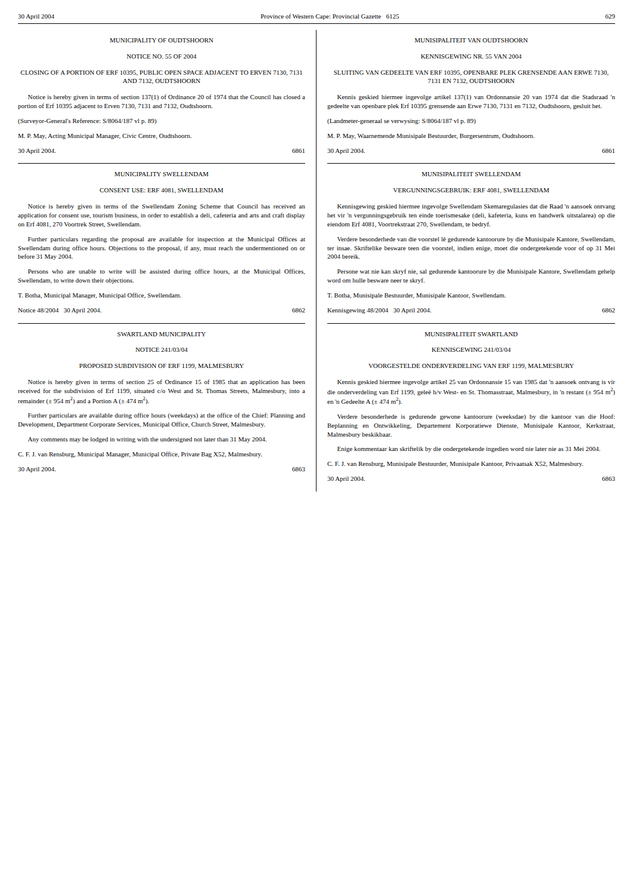30 April 2004
Province of Western Cape: Provincial Gazette 6125
629
Municipality of Oudtshoorn
Notice No. 55 of 2004
Closing of a Portion of Erf 10395, Public Open Space Adjacent to Erven 7130, 7131 and 7132, Oudtshoorn
Notice is hereby given in terms of section 137(1) of Ordinance 20 of 1974 that the Council has closed a portion of Erf 10395 adjacent to Erven 7130, 7131 and 7132, Oudtshoorn.
(Surveyor-General's Reference: S/8064/187 vl p. 89)
M. P. May, Acting Municipal Manager, Civic Centre, Oudtshoorn.
30 April 2004. 6861
Municipality Swellendam
Consent Use: Erf 4081, Swellendam
Notice is hereby given in terms of the Swellendam Zoning Scheme that Council has received an application for consent use, tourism business, in order to establish a deli, cafeteria and arts and craft display on Erf 4081, 270 Voortrek Street, Swellendam.
Further particulars regarding the proposal are available for inspection at the Municipal Offices at Swellendam during office hours. Objections to the proposal, if any, must reach the undermentioned on or before 31 May 2004.
Persons who are unable to write will be assisted during office hours, at the Municipal Offices, Swellendam, to write down their objections.
T. Botha, Municipal Manager, Municipal Office, Swellendam.
Notice 48/2004 30 April 2004. 6862
Swartland Municipality
Notice 241/03/04
Proposed Subdivision of Erf 1199, Malmesbury
Notice is hereby given in terms of section 25 of Ordinance 15 of 1985 that an application has been received for the subdivision of Erf 1199, situated c/o West and St. Thomas Streets, Malmesbury, into a remainder (± 954 m2) and a Portion A (± 474 m2).
Further particulars are available during office hours (weekdays) at the office of the Chief: Planning and Development, Department Corporate Services, Municipal Office, Church Street, Malmesbury.
Any comments may be lodged in writing with the undersigned not later than 31 May 2004.
C. F. J. van Rensburg, Municipal Manager, Municipal Office, Private Bag X52, Malmesbury.
30 April 2004. 6863
Munisipaliteit van Oudtshoorn
Kennisgewing Nr. 55 van 2004
Sluiting van Gedeelte van Erf 10395, Openbare Plek Grensende aan Erwe 7130, 7131 en 7132, Oudtshoorn
Kennis geskied hiermee ingevolge artikel 137(1) van Ordonnansie 20 van 1974 dat die Stadsraad 'n gedeelte van openbare plek Erf 10395 grensende aan Erwe 7130, 7131 en 7132, Oudtshoorn, gesluit het.
(Landmeter-generaal se verwysing: S/8064/187 vl p. 89)
M. P. May, Waarnemende Munisipale Bestuurder, Burgersentrum, Oudtshoorn.
30 April 2004. 6861
Munisipaliteit Swellendam
Vergunningsgebruik: Erf 4081, Swellendam
Kennisgewing geskied hiermee ingevolge Swellendam Skemaregulasies dat die Raad 'n aansoek ontvang het vir 'n vergunningsgebruik ten einde toerismesake (deli, kafeteria, kuns en handwerk uitstalarea) op die eiendom Erf 4081, Voortrekstraat 270, Swellendam, te bedryf.
Verdere besonderhede van die voorstel lê gedurende kantoorure by die Munisipale Kantore, Swellendam, ter insae. Skriftelike besware teen die voorstel, indien enige, moet die ondergetekende voor of op 31 Mei 2004 bereik.
Persone wat nie kan skryf nie, sal gedurende kantoorure by die Munisipale Kantore, Swellendam gehelp word om hulle besware neer te skryf.
T. Botha, Munisipale Bestuurder, Munisipale Kantoor, Swellendam.
Kennisgewing 48/2004 30 April 2004. 6862
Munisipaliteit Swartland
Kennisgewing 241/03/04
Voorgestelde Onderverdeling van Erf 1199, Malmesbury
Kennis geskied hiermee ingevolge artikel 25 van Ordonnansie 15 van 1985 dat 'n aansoek ontvang is vir die onderverdeling van Erf 1199, geleë h/v West- en St. Thomasstraat, Malmesbury, in 'n restant (± 954 m2) en 'n Gedeelte A (± 474 m2).
Verdere besonderhede is gedurende gewone kantoorure (weeksdae) by die kantoor van die Hoof: Beplanning en Ontwikkeling, Departement Korporatiewe Dienste, Munisipale Kantoor, Kerkstraat, Malmesbury beskikbaar.
Enige kommentaar kan skriftelik by die ondergetekende ingedien word nie later nie as 31 Mei 2004.
C. F. J. van Rensburg, Munisipale Bestuurder, Munisipale Kantoor, Privaatsak X52, Malmesbury.
30 April 2004. 6863